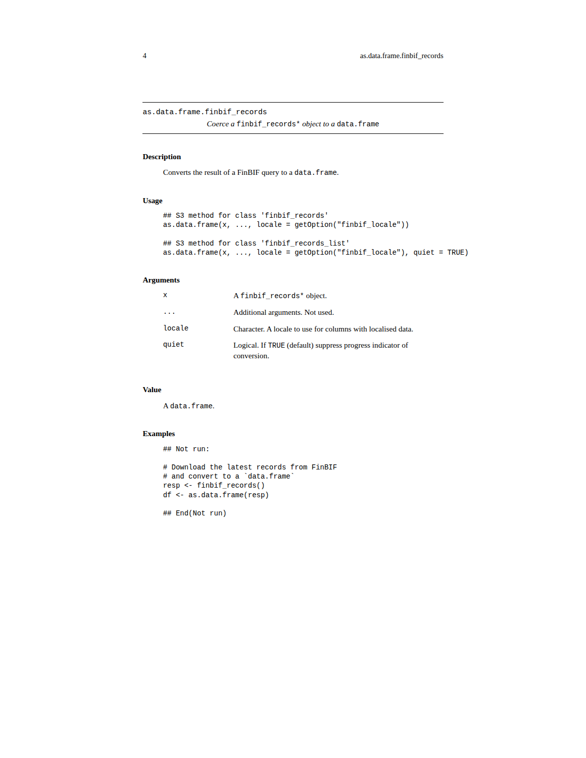4
as.data.frame.finbif_records
as.data.frame.finbif_records
Coerce a finbif_records* object to a data.frame
Description
Converts the result of a FinBIF query to a data.frame.
Usage
## S3 method for class 'finbif_records'
as.data.frame(x, ..., locale = getOption("finbif_locale"))

## S3 method for class 'finbif_records_list'
as.data.frame(x, ..., locale = getOption("finbif_locale"), quiet = TRUE)
Arguments
| x | A finbif_records* object. |
| ... | Additional arguments. Not used. |
| locale | Character. A locale to use for columns with localised data. |
| quiet | Logical. If TRUE (default) suppress progress indicator of conversion. |
Value
A data.frame.
Examples
## Not run:

# Download the latest records from FinBIF
# and convert to a `data.frame`
resp <- finbif_records()
df <- as.data.frame(resp)

## End(Not run)